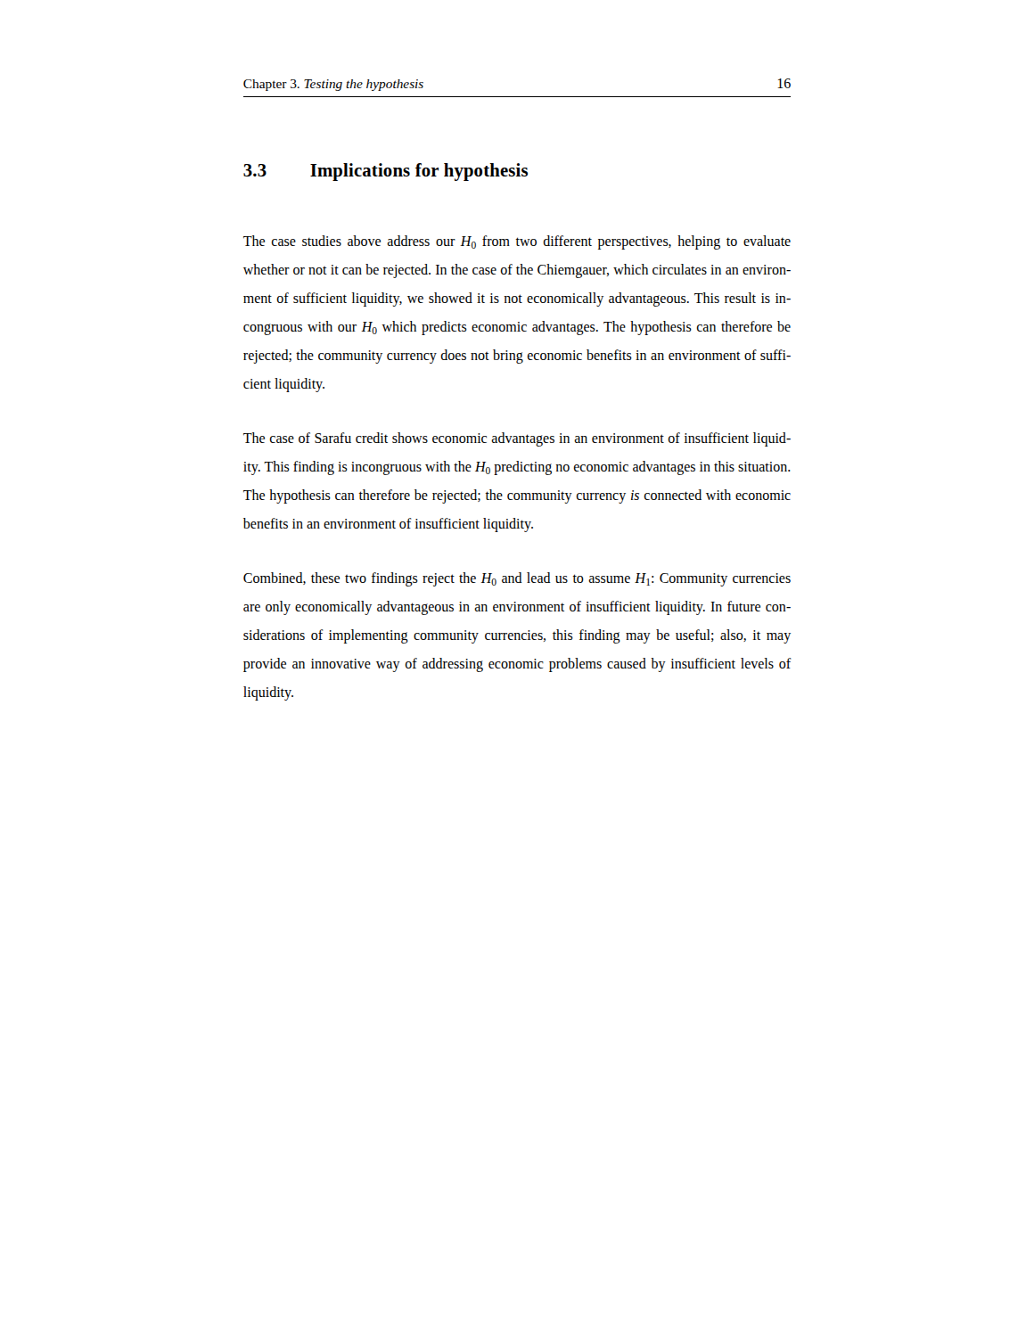Chapter 3. Testing the hypothesis
16
3.3 Implications for hypothesis
The case studies above address our H0 from two different perspectives, helping to evaluate whether or not it can be rejected. In the case of the Chiemgauer, which circulates in an environment of sufficient liquidity, we showed it is not economically advantageous. This result is incongruous with our H0 which predicts economic advantages. The hypothesis can therefore be rejected; the community currency does not bring economic benefits in an environment of sufficient liquidity.
The case of Sarafu credit shows economic advantages in an environment of insufficient liquidity. This finding is incongruous with the H0 predicting no economic advantages in this situation. The hypothesis can therefore be rejected; the community currency is connected with economic benefits in an environment of insufficient liquidity.
Combined, these two findings reject the H0 and lead us to assume H1: Community currencies are only economically advantageous in an environment of insufficient liquidity. In future considerations of implementing community currencies, this finding may be useful; also, it may provide an innovative way of addressing economic problems caused by insufficient levels of liquidity.